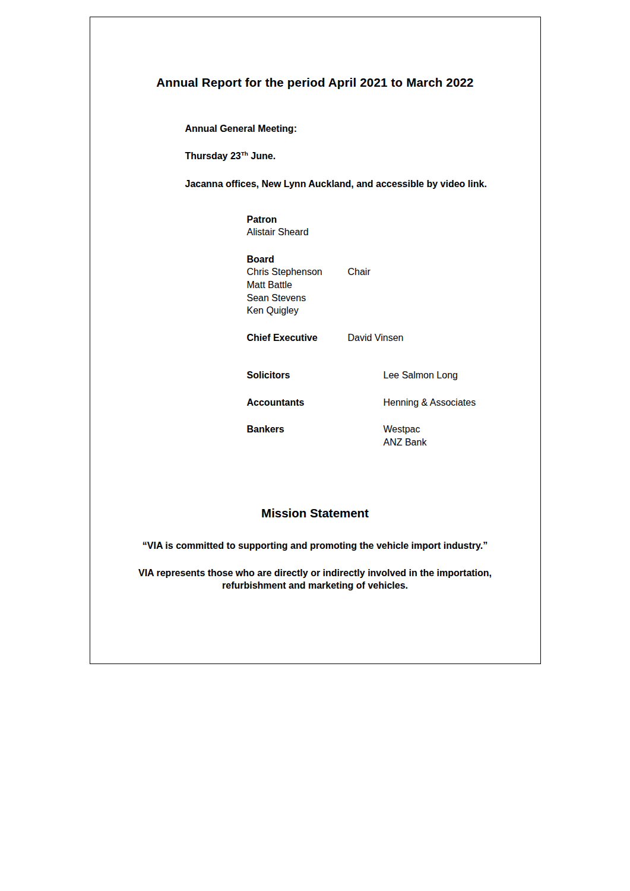Annual Report for the period April 2021 to March 2022
Annual General Meeting:
Thursday 23Th June.
Jacanna offices, New Lynn Auckland, and accessible by video link.
Patron
Alistair Sheard
Board
Chris Stephenson Chair
Matt Battle
Sean Stevens
Ken Quigley
Chief Executive David Vinsen
Solicitors
Lee Salmon Long
Accountants
Henning & Associates
Bankers
Westpac
ANZ Bank
Mission Statement
“VIA is committed to supporting and promoting the vehicle import industry.”
VIA represents those who are directly or indirectly involved in the importation, refurbishment and marketing of vehicles.